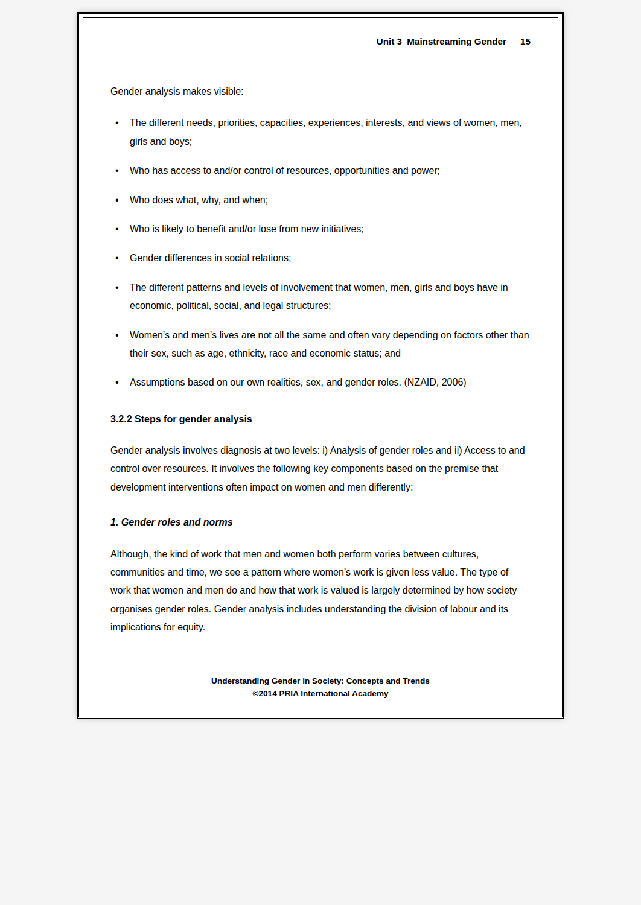Unit 3 Mainstreaming Gender 15
Gender analysis makes visible:
The different needs, priorities, capacities, experiences, interests, and views of women, men, girls and boys;
Who has access to and/or control of resources, opportunities and power;
Who does what, why, and when;
Who is likely to benefit and/or lose from new initiatives;
Gender differences in social relations;
The different patterns and levels of involvement that women, men, girls and boys have in economic, political, social, and legal structures;
Women’s and men’s lives are not all the same and often vary depending on factors other than their sex, such as age, ethnicity, race and economic status; and
Assumptions based on our own realities, sex, and gender roles. (NZAID, 2006)
3.2.2 Steps for gender analysis
Gender analysis involves diagnosis at two levels: i) Analysis of gender roles and ii) Access to and control over resources. It involves the following key components based on the premise that development interventions often impact on women and men differently:
1. Gender roles and norms
Although, the kind of work that men and women both perform varies between cultures, communities and time, we see a pattern where women’s work is given less value. The type of work that women and men do and how that work is valued is largely determined by how society organises gender roles. Gender analysis includes understanding the division of labour and its implications for equity.
Understanding Gender in Society: Concepts and Trends
©2014 PRIA International Academy